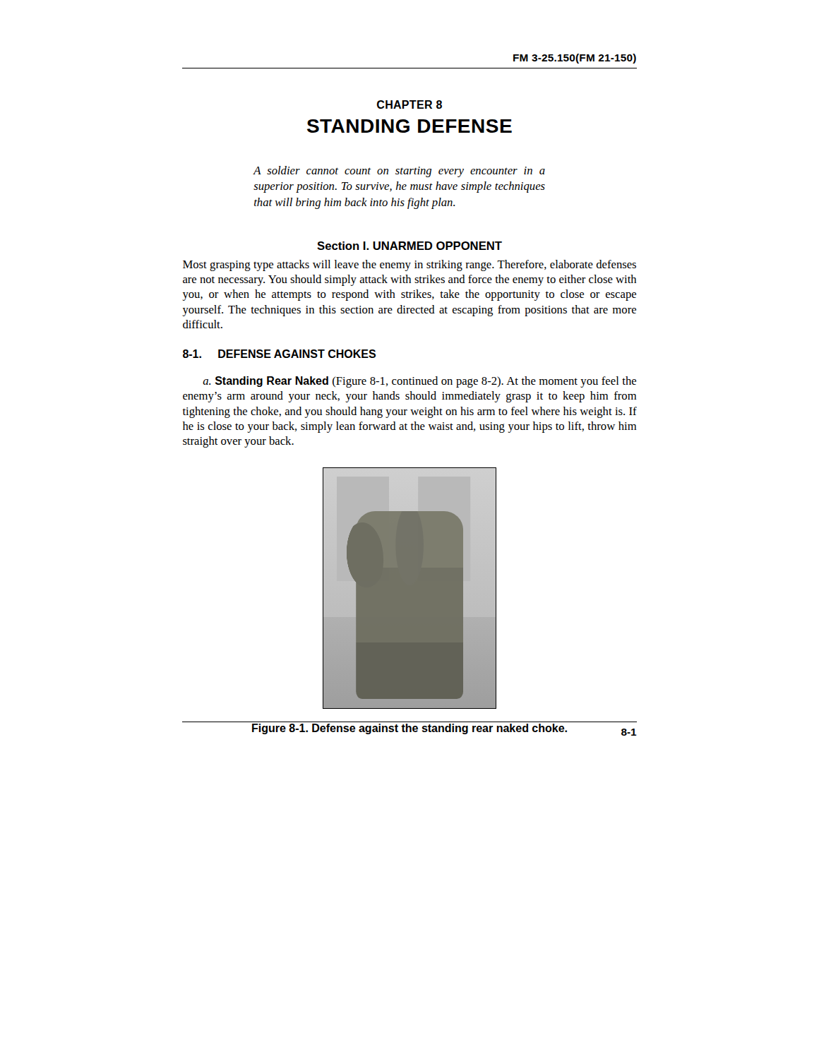FM 3-25.150(FM 21-150)
CHAPTER 8
STANDING DEFENSE
A soldier cannot count on starting every encounter in a superior position. To survive, he must have simple techniques that will bring him back into his fight plan.
Section I. UNARMED OPPONENT
Most grasping type attacks will leave the enemy in striking range. Therefore, elaborate defenses are not necessary. You should simply attack with strikes and force the enemy to either close with you, or when he attempts to respond with strikes, take the opportunity to close or escape yourself. The techniques in this section are directed at escaping from positions that are more difficult.
8-1. DEFENSE AGAINST CHOKES
a. Standing Rear Naked (Figure 8-1, continued on page 8-2). At the moment you feel the enemy’s arm around your neck, your hands should immediately grasp it to keep him from tightening the choke, and you should hang your weight on his arm to feel where his weight is. If he is close to your back, simply lean forward at the waist and, using your hips to lift, throw him straight over your back.
Figure 8-1. Defense against the standing rear naked choke.
8-1